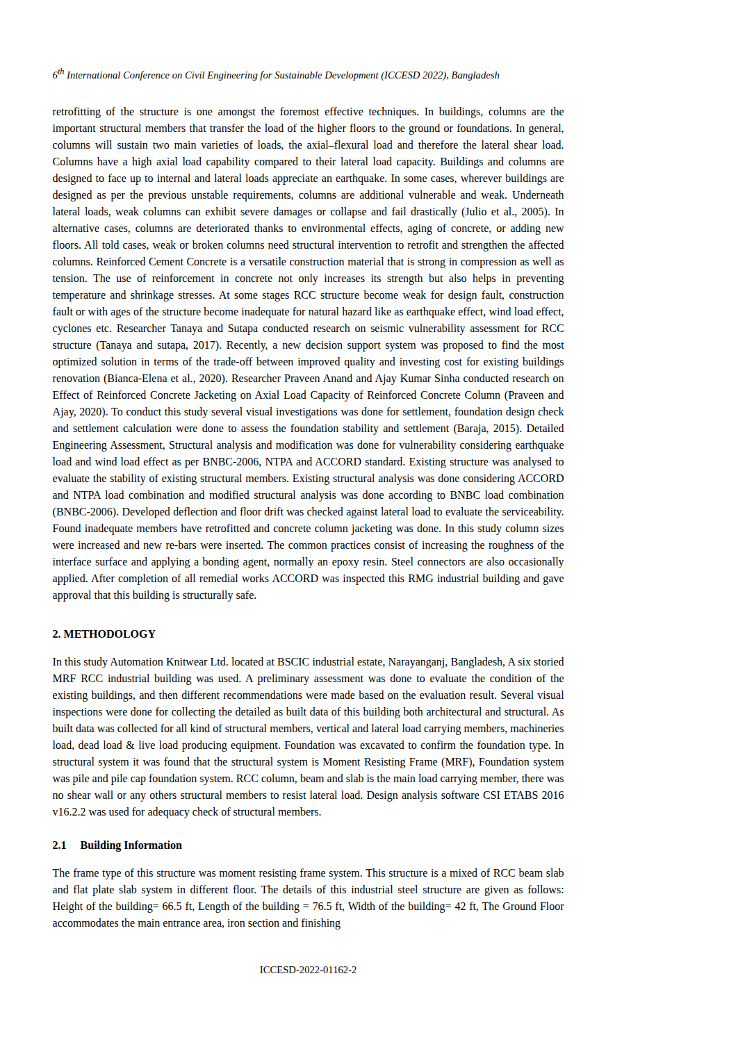6th International Conference on Civil Engineering for Sustainable Development (ICCESD 2022), Bangladesh
retrofitting of the structure is one amongst the foremost effective techniques. In buildings, columns are the important structural members that transfer the load of the higher floors to the ground or foundations. In general, columns will sustain two main varieties of loads, the axial–flexural load and therefore the lateral shear load. Columns have a high axial load capability compared to their lateral load capacity. Buildings and columns are designed to face up to internal and lateral loads appreciate an earthquake. In some cases, wherever buildings are designed as per the previous unstable requirements, columns are additional vulnerable and weak. Underneath lateral loads, weak columns can exhibit severe damages or collapse and fail drastically (Julio et al., 2005). In alternative cases, columns are deteriorated thanks to environmental effects, aging of concrete, or adding new floors. All told cases, weak or broken columns need structural intervention to retrofit and strengthen the affected columns. Reinforced Cement Concrete is a versatile construction material that is strong in compression as well as tension. The use of reinforcement in concrete not only increases its strength but also helps in preventing temperature and shrinkage stresses. At some stages RCC structure become weak for design fault, construction fault or with ages of the structure become inadequate for natural hazard like as earthquake effect, wind load effect, cyclones etc. Researcher Tanaya and Sutapa conducted research on seismic vulnerability assessment for RCC structure (Tanaya and sutapa, 2017). Recently, a new decision support system was proposed to find the most optimized solution in terms of the trade-off between improved quality and investing cost for existing buildings renovation (Bianca-Elena et al., 2020). Researcher Praveen Anand and Ajay Kumar Sinha conducted research on Effect of Reinforced Concrete Jacketing on Axial Load Capacity of Reinforced Concrete Column (Praveen and Ajay, 2020). To conduct this study several visual investigations was done for settlement, foundation design check and settlement calculation were done to assess the foundation stability and settlement (Baraja, 2015). Detailed Engineering Assessment, Structural analysis and modification was done for vulnerability considering earthquake load and wind load effect as per BNBC-2006, NTPA and ACCORD standard. Existing structure was analysed to evaluate the stability of existing structural members. Existing structural analysis was done considering ACCORD and NTPA load combination and modified structural analysis was done according to BNBC load combination (BNBC-2006). Developed deflection and floor drift was checked against lateral load to evaluate the serviceability. Found inadequate members have retrofitted and concrete column jacketing was done. In this study column sizes were increased and new re-bars were inserted. The common practices consist of increasing the roughness of the interface surface and applying a bonding agent, normally an epoxy resin. Steel connectors are also occasionally applied. After completion of all remedial works ACCORD was inspected this RMG industrial building and gave approval that this building is structurally safe.
2. METHODOLOGY
In this study Automation Knitwear Ltd. located at BSCIC industrial estate, Narayanganj, Bangladesh, A six storied MRF RCC industrial building was used. A preliminary assessment was done to evaluate the condition of the existing buildings, and then different recommendations were made based on the evaluation result. Several visual inspections were done for collecting the detailed as built data of this building both architectural and structural. As built data was collected for all kind of structural members, vertical and lateral load carrying members, machineries load, dead load & live load producing equipment. Foundation was excavated to confirm the foundation type. In structural system it was found that the structural system is Moment Resisting Frame (MRF), Foundation system was pile and pile cap foundation system. RCC column, beam and slab is the main load carrying member, there was no shear wall or any others structural members to resist lateral load. Design analysis software CSI ETABS 2016 v16.2.2 was used for adequacy check of structural members.
2.1 Building Information
The frame type of this structure was moment resisting frame system. This structure is a mixed of RCC beam slab and flat plate slab system in different floor. The details of this industrial steel structure are given as follows: Height of the building= 66.5 ft, Length of the building = 76.5 ft, Width of the building= 42 ft, The Ground Floor accommodates the main entrance area, iron section and finishing
ICCESD-2022-01162-2